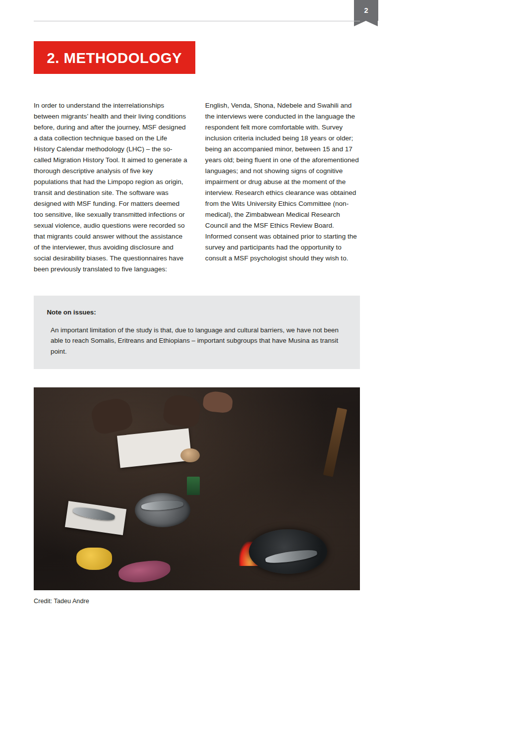2
2. Methodology
In order to understand the interrelationships between migrants’ health and their living conditions before, during and after the journey, MSF designed a data collection technique based on the Life History Calendar methodology (LHC) – the so-called Migration History Tool. It aimed to generate a thorough descriptive analysis of five key populations that had the Limpopo region as origin, transit and destination site. The software was designed with MSF funding. For matters deemed too sensitive, like sexually transmitted infections or sexual violence, audio questions were recorded so that migrants could answer without the assistance of the interviewer, thus avoiding disclosure and social desirability biases. The questionnaires have been previously translated to five languages: English, Venda, Shona, Ndebele and Swahili and the interviews were conducted in the language the respondent felt more comfortable with. Survey inclusion criteria included being 18 years or older; being an accompanied minor, between 15 and 17 years old; being fluent in one of the aforementioned languages; and not showing signs of cognitive impairment or drug abuse at the moment of the interview. Research ethics clearance was obtained from the Wits University Ethics Committee (non-medical), the Zimbabwean Medical Research Council and the MSF Ethics Review Board. Informed consent was obtained prior to starting the survey and participants had the opportunity to consult a MSF psychologist should they wish to.
Note on issues:
An important limitation of the study is that, due to language and cultural barriers, we have not been able to reach Somalis, Eritreans and Ethiopians – important subgroups that have Musina as transit point.
Credit: Tadeu Andre